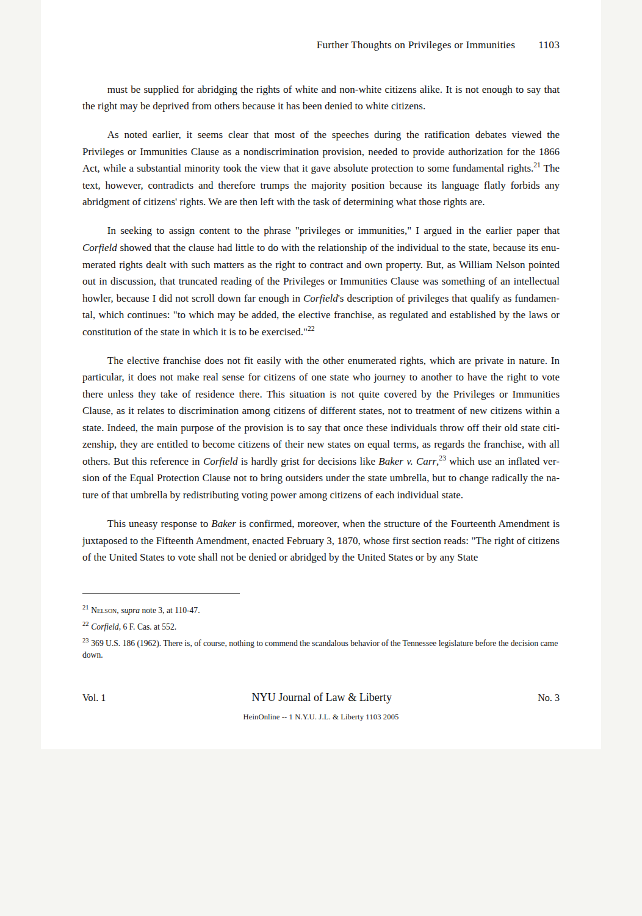Further Thoughts on Privileges or Immunities 1103
must be supplied for abridging the rights of white and non-white citizens alike. It is not enough to say that the right may be deprived from others because it has been denied to white citizens.
As noted earlier, it seems clear that most of the speeches during the ratification debates viewed the Privileges or Immunities Clause as a nondiscrimination provision, needed to provide authorization for the 1866 Act, while a substantial minority took the view that it gave absolute protection to some fundamental rights.21 The text, however, contradicts and therefore trumps the majority position because its language flatly forbids any abridgment of citizens' rights. We are then left with the task of determining what those rights are.
In seeking to assign content to the phrase "privileges or immunities," I argued in the earlier paper that Corfield showed that the clause had little to do with the relationship of the individual to the state, because its enumerated rights dealt with such matters as the right to contract and own property. But, as William Nelson pointed out in discussion, that truncated reading of the Privileges or Immunities Clause was something of an intellectual howler, because I did not scroll down far enough in Corfield's description of privileges that qualify as fundamental, which continues: "to which may be added, the elective franchise, as regulated and established by the laws or constitution of the state in which it is to be exercised."22
The elective franchise does not fit easily with the other enumerated rights, which are private in nature. In particular, it does not make real sense for citizens of one state who journey to another to have the right to vote there unless they take of residence there. This situation is not quite covered by the Privileges or Immunities Clause, as it relates to discrimination among citizens of different states, not to treatment of new citizens within a state. Indeed, the main purpose of the provision is to say that once these individuals throw off their old state citizenship, they are entitled to become citizens of their new states on equal terms, as regards the franchise, with all others. But this reference in Corfield is hardly grist for decisions like Baker v. Carr,23 which use an inflated version of the Equal Protection Clause not to bring outsiders under the state umbrella, but to change radically the nature of that umbrella by redistributing voting power among citizens of each individual state.
This uneasy response to Baker is confirmed, moreover, when the structure of the Fourteenth Amendment is juxtaposed to the Fifteenth Amendment, enacted February 3, 1870, whose first section reads: "The right of citizens of the United States to vote shall not be denied or abridged by the United States or by any State
21 Nelson, supra note 3, at 110-47.
22 Corfield, 6 F. Cas. at 552.
23369 U.S. 186 (1962). There is, of course, nothing to commend the scandalous behavior of the Tennessee legislature before the decision came down.
Vol. 1 NYU Journal of Law & Liberty No. 3
HeinOnline -- 1 N.Y.U. J.L. & Liberty 1103 2005